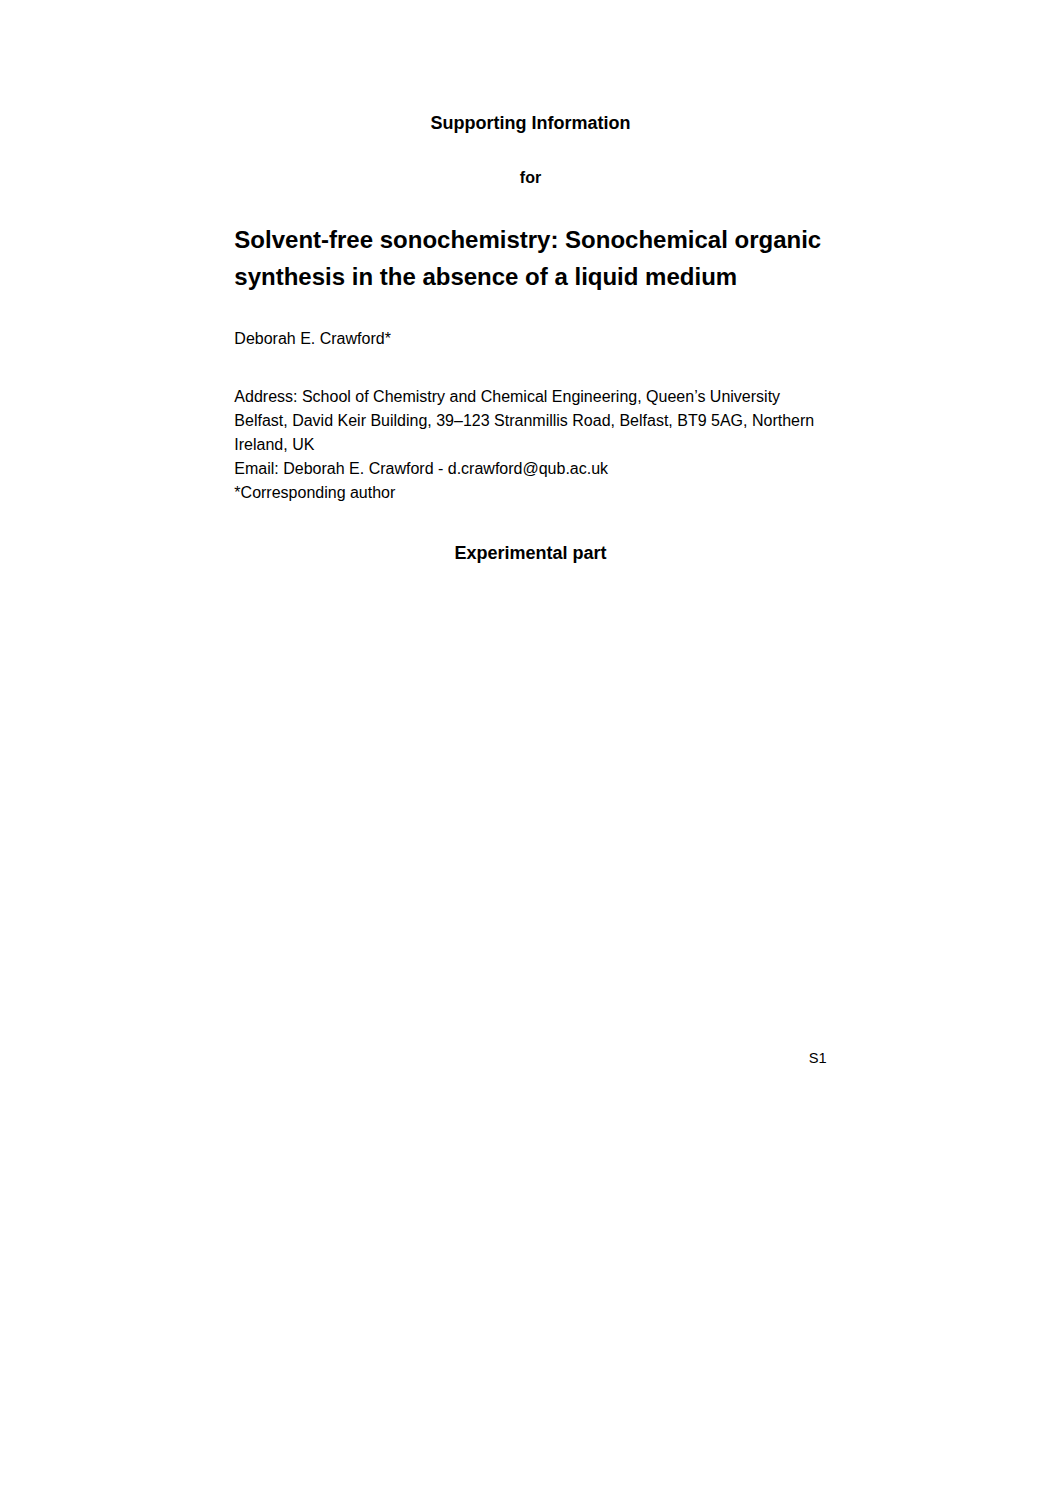Supporting Information
for
Solvent-free sonochemistry: Sonochemical organic synthesis in the absence of a liquid medium
Deborah E. Crawford*
Address: School of Chemistry and Chemical Engineering, Queen’s University Belfast, David Keir Building, 39–123 Stranmillis Road, Belfast, BT9 5AG, Northern Ireland, UK
Email: Deborah E. Crawford - d.crawford@qub.ac.uk
*Corresponding author
Experimental part
S1